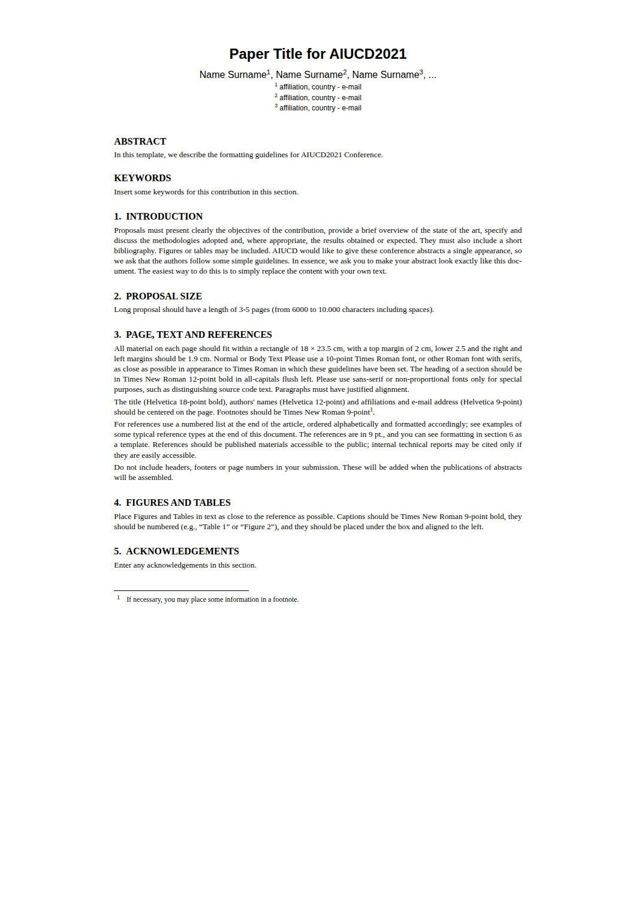Paper Title for AIUCD2021
Name Surname1, Name Surname2, Name Surname3, ...
1 affiliation, country - e-mail
2 affiliation, country - e-mail
3 affiliation, country - e-mail
Abstract
In this template, we describe the formatting guidelines for AIUCD2021 Conference.
Keywords
Insert some keywords for this contribution in this section.
1. Introduction
Proposals must present clearly the objectives of the contribution, provide a brief overview of the state of the art, specify and discuss the methodologies adopted and, where appropriate, the results obtained or expected. They must also include a short bibliography. Figures or tables may be included. AIUCD would like to give these conference abstracts a single appearance, so we ask that the authors follow some simple guidelines. In essence, we ask you to make your abstract look exactly like this document. The easiest way to do this is to simply replace the content with your own text.
2. Proposal size
Long proposal should have a length of 3-5 pages (from 6000 to 10.000 characters including spaces).
3. Page, text and references
All material on each page should fit within a rectangle of 18 × 23.5 cm, with a top margin of 2 cm, lower 2.5 and the right and left margins should be 1.9 cm. Normal or Body Text Please use a 10-point Times Roman font, or other Roman font with serifs, as close as possible in appearance to Times Roman in which these guidelines have been set. The heading of a section should be in Times New Roman 12-point bold in all-capitals flush left. Please use sans-serif or non-proportional fonts only for special purposes, such as distinguishing source code text. Paragraphs must have justified alignment.
The title (Helvetica 18-point bold), authors' names (Helvetica 12-point) and affiliations and e-mail address (Helvetica 9-point) should be centered on the page. Footnotes should be Times New Roman 9-point1.
For references use a numbered list at the end of the article, ordered alphabetically and formatted accordingly; see examples of some typical reference types at the end of this document. The references are in 9 pt., and you can see formatting in section 6 as a template. References should be published materials accessible to the public; internal technical reports may be cited only if they are easily accessible.
Do not include headers, footers or page numbers in your submission. These will be added when the publications of abstracts will be assembled.
4. Figures and tables
Place Figures and Tables in text as close to the reference as possible. Captions should be Times New Roman 9-point bold, they should be numbered (e.g., “Table 1” or “Figure 2”), and they should be placed under the box and aligned to the left.
5. Acknowledgements
Enter any acknowledgements in this section.
1 If necessary, you may place some information in a footnote.